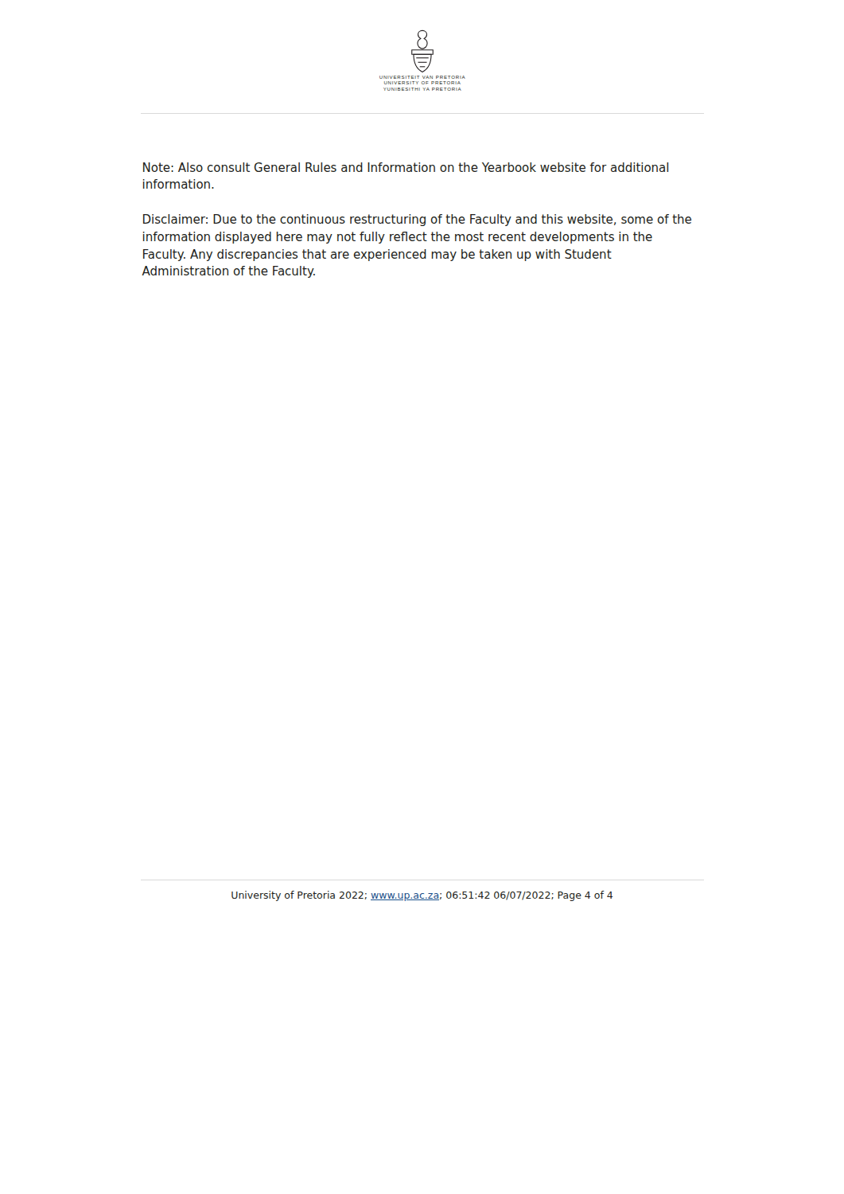Note: Also consult General Rules and Information on the Yearbook website for additional information.
Disclaimer: Due to the continuous restructuring of the Faculty and this website, some of the information displayed here may not fully reflect the most recent developments in the Faculty. Any discrepancies that are experienced may be taken up with Student Administration of the Faculty.
University of Pretoria 2022; www.up.ac.za; 06:51:42 06/07/2022; Page 4 of 4